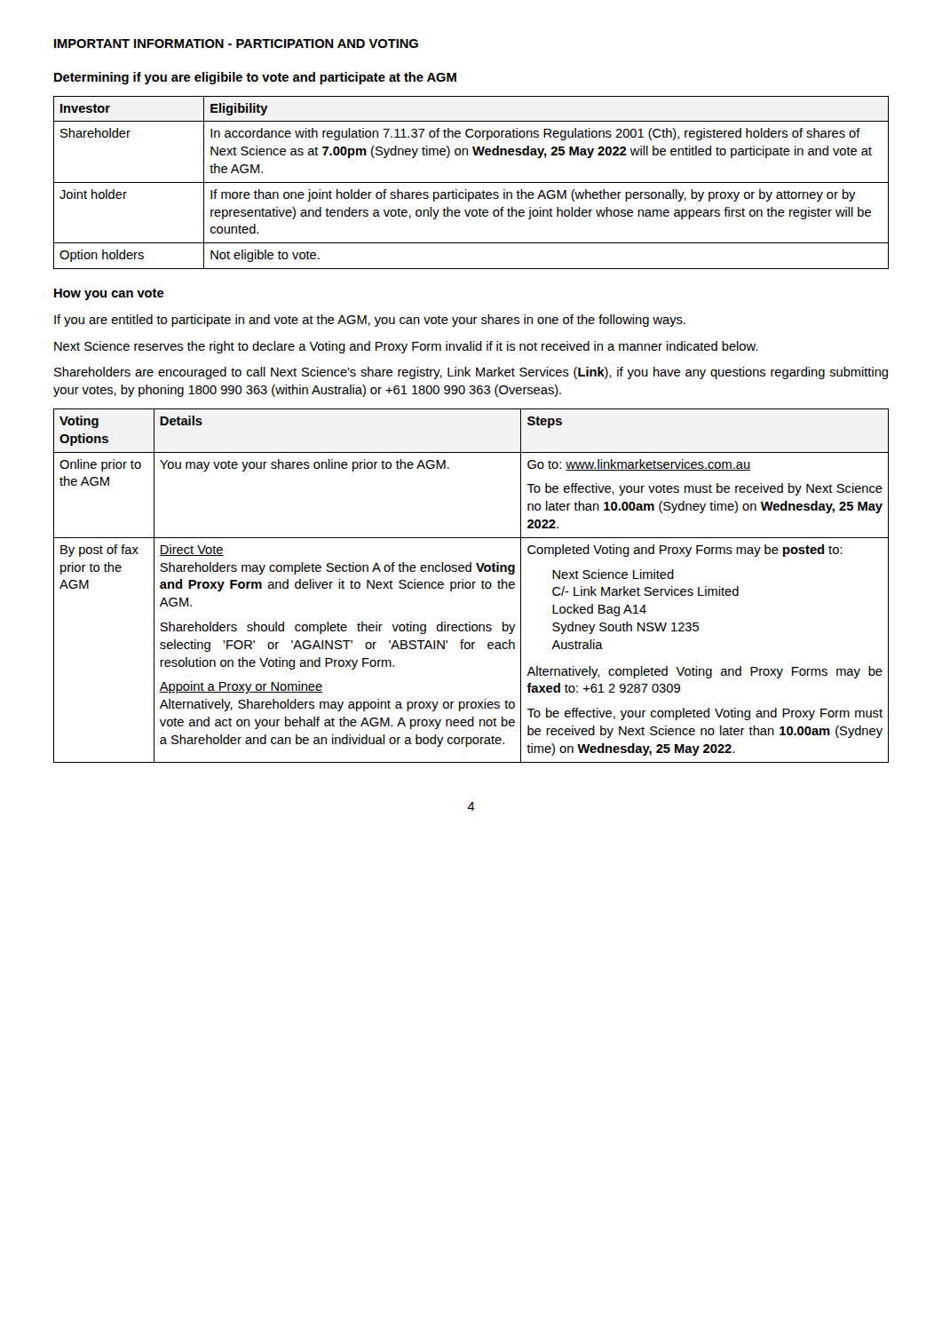IMPORTANT INFORMATION - PARTICIPATION AND VOTING
Determining if you are eligibile to vote and participate at the AGM
| Investor | Eligibility |
| --- | --- |
| Shareholder | In accordance with regulation 7.11.37 of the Corporations Regulations 2001 (Cth), registered holders of shares of Next Science as at 7.00pm (Sydney time) on Wednesday, 25 May 2022 will be entitled to participate in and vote at the AGM. |
| Joint holder | If more than one joint holder of shares participates in the AGM (whether personally, by proxy or by attorney or by representative) and tenders a vote, only the vote of the joint holder whose name appears first on the register will be counted. |
| Option holders | Not eligible to vote. |
How you can vote
If you are entitled to participate in and vote at the AGM, you can vote your shares in one of the following ways.
Next Science reserves the right to declare a Voting and Proxy Form invalid if it is not received in a manner indicated below.
Shareholders are encouraged to call Next Science's share registry, Link Market Services (Link), if you have any questions regarding submitting your votes, by phoning 1800 990 363 (within Australia) or +61 1800 990 363 (Overseas).
| Voting Options | Details | Steps |
| --- | --- | --- |
| Online prior to the AGM | You may vote your shares online prior to the AGM. | Go to: www.linkmarketservices.com.au To be effective, your votes must be received by Next Science no later than 10.00am (Sydney time) on Wednesday, 25 May 2022 . |
| By post of fax prior to the AGM | Direct Vote Shareholders may complete Section A of the enclosed Voting and Proxy Form and deliver it to Next Science prior to the AGM. Shareholders should complete their voting directions by selecting 'FOR' or 'AGAINST' or 'ABSTAIN' for each resolution on the Voting and Proxy Form. Appoint a Proxy or Nominee Alternatively, Shareholders may appoint a proxy or proxies to vote and act on your behalf at the AGM. A proxy need not be a Shareholder and can be an individual or a body corporate. | Completed Voting and Proxy Forms may be posted to: Next Science Limited C/- Link Market Services Limited Locked Bag A14 Sydney South NSW 1235 Australia Alternatively, completed Voting and Proxy Forms may be faxed to: +61 2 9287 0309 To be effective, your completed Voting and Proxy Form must be received by Next Science no later than 10.00am (Sydney time) on Wednesday, 25 May 2022 . |
4